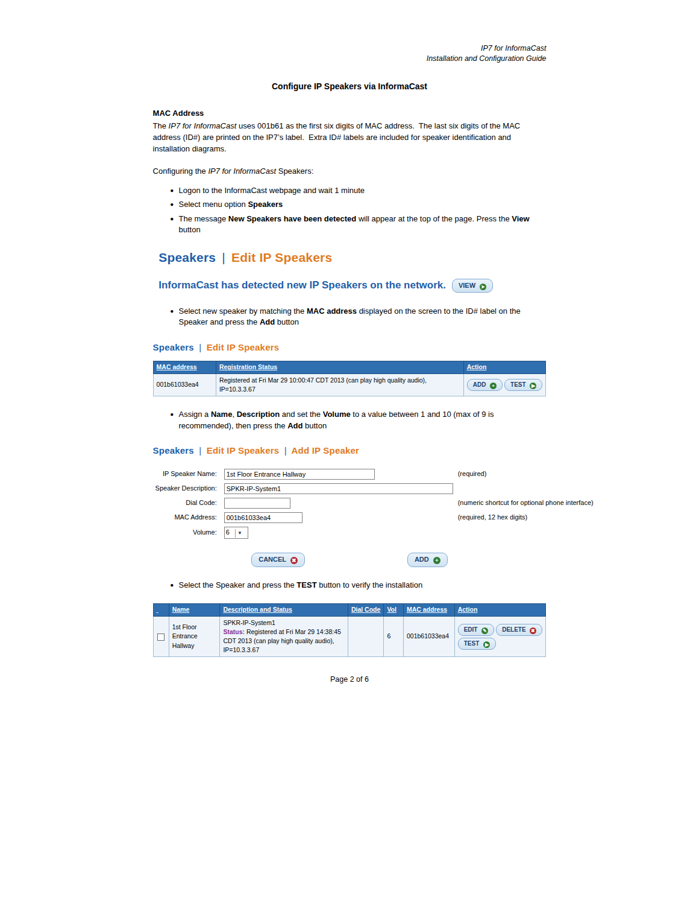IP7 for InformaCast
Installation and Configuration Guide
Configure IP Speakers via InformaCast
MAC Address
The IP7 for InformaCast uses 001b61 as the first six digits of MAC address. The last six digits of the MAC address (ID#) are printed on the IP7’s label. Extra ID# labels are included for speaker identification and installation diagrams.
Configuring the IP7 for InformaCast Speakers:
Logon to the InformaCast webpage and wait 1 minute
Select menu option Speakers
The message New Speakers have been detected will appear at the top of the page. Press the View button
Speakers | Edit IP Speakers
InformaCast has detected new IP Speakers on the network. VIEW ➤
Select new speaker by matching the MAC address displayed on the screen to the ID# label on the Speaker and press the Add button
Speakers | Edit IP Speakers
| MAC address | Registration Status | Action |
| --- | --- | --- |
| 001b61033ea4 | Registered at Fri Mar 29 10:00:47 CDT 2013 (can play high quality audio), IP=10.3.3.67 | ADD + TEST ▶ |
Assign a Name, Description and set the Volume to a value between 1 and 10 (max of 9 is recommended), then press the Add button
Speakers | Edit IP Speakers | Add IP Speaker
| IP Speaker Name: | 1st Floor Entrance Hallway | (required) |
| Speaker Description: | SPKR-IP-System1 | |
| Dial Code: | | (numeric shortcut for optional phone interface) |
| MAC Address: | 001b61033ea4 | (required, 12 hex digits) |
| Volume: | 6 ▼ | |
CANCEL ✖ ADD +
Select the Speaker and press the TEST button to verify the installation
| | Name | Description and Status | Dial Code | Vol | MAC address | Action |
| --- | --- | --- | --- | --- | --- | --- |
| | 1st Floor Entrance Hallway | SPKR-IP-System1 Status: Registered at Fri Mar 29 14:38:45 CDT 2013 (can play high quality audio), IP=10.3.3.67 | | 6 | 001b61033ea4 | EDIT ✎ DELETE ✖ TEST ▶ |
Page 2 of 6